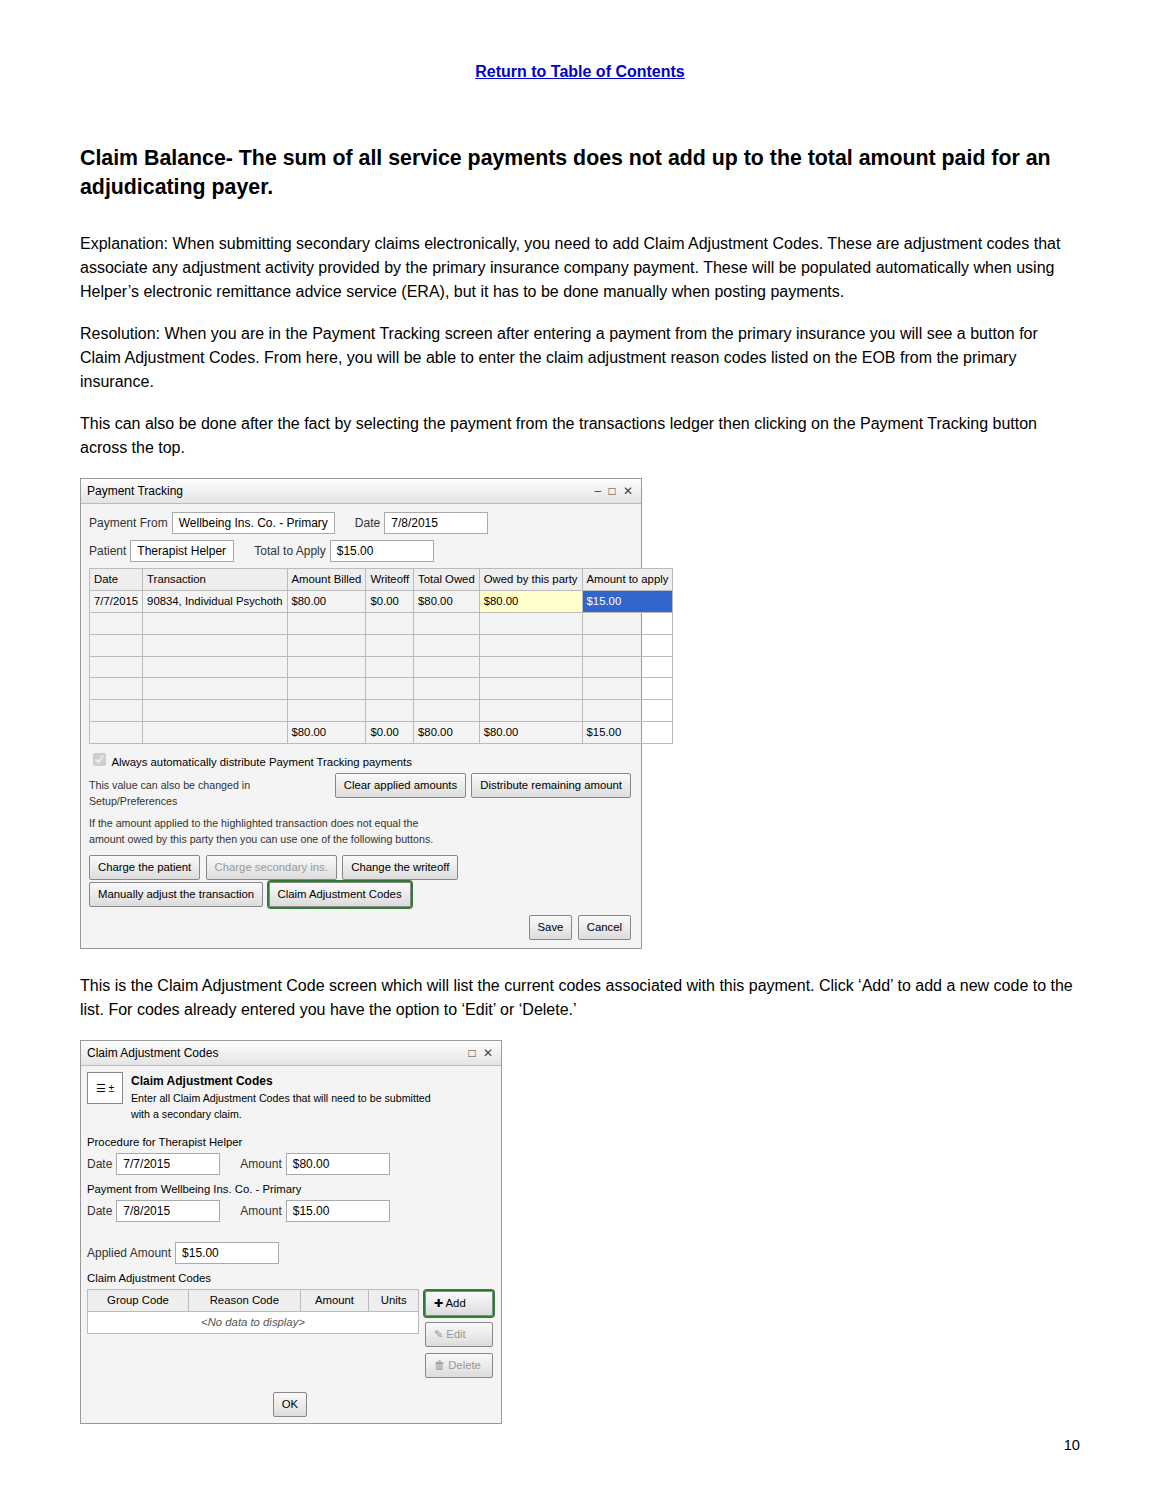Return to Table of Contents
Claim Balance- The sum of all service payments does not add up to the total amount paid for an adjudicating payer.
Explanation: When submitting secondary claims electronically, you need to add Claim Adjustment Codes. These are adjustment codes that associate any adjustment activity provided by the primary insurance company payment. These will be populated automatically when using Helper’s electronic remittance advice service (ERA), but it has to be done manually when posting payments.
Resolution: When you are in the Payment Tracking screen after entering a payment from the primary insurance you will see a button for Claim Adjustment Codes. From here, you will be able to enter the claim adjustment reason codes listed on the EOB from the primary insurance.
This can also be done after the fact by selecting the payment from the transactions ledger then clicking on the Payment Tracking button across the top.
Payment Tracking – □ ✕
Payment From Wellbeing Ins. Co. - Primary
Date 7/8/2015
Patient Therapist Helper
Total to Apply$15.00
| Date | Transaction | Amount Billed | Writeoff | Total Owed | Owed by this party | Amount to apply |
| --- | --- | --- | --- | --- | --- | --- |
| 7/7/2015 | 90834, Individual Psychoth | $80.00 | $0.00 | $80.00 | $80.00 | $15.00 |
| | | $80.00 | $0.00 | $80.00 | $80.00 | $15.00 |
Always automatically distribute Payment Tracking payments Clear applied amounts Distribute remaining amount
This value can also be changed in Setup/Preferences
If the amount applied to the highlighted transaction does not equal the
amount owed by this party then you can use one of the following buttons.
Charge the patient Charge secondary ins. Change the writeoff Manually adjust the transaction Claim Adjustment Codes
Save Cancel
This is the Claim Adjustment Code screen which will list the current codes associated with this payment. Click ‘Add’ to add a new code to the list. For codes already entered you have the option to ‘Edit’ or ‘Delete.’
Claim Adjustment Codes □ ✕
☰ ±
Claim Adjustment Codes
Enter all Claim Adjustment Codes that will need to be submitted
with a secondary claim.
Procedure for Therapist Helper
Date 7/7/2015
Amount$80.00
Payment from Wellbeing Ins. Co. - Primary
Date 7/8/2015
Amount$15.00
Applied Amount$15.00
Claim Adjustment Codes
| Group Code | Reason Code | Amount | Units |
| --- | --- | --- | --- |
| <No data to display> |
✚ Add ✎ Edit 🗑 Delete
OK
10